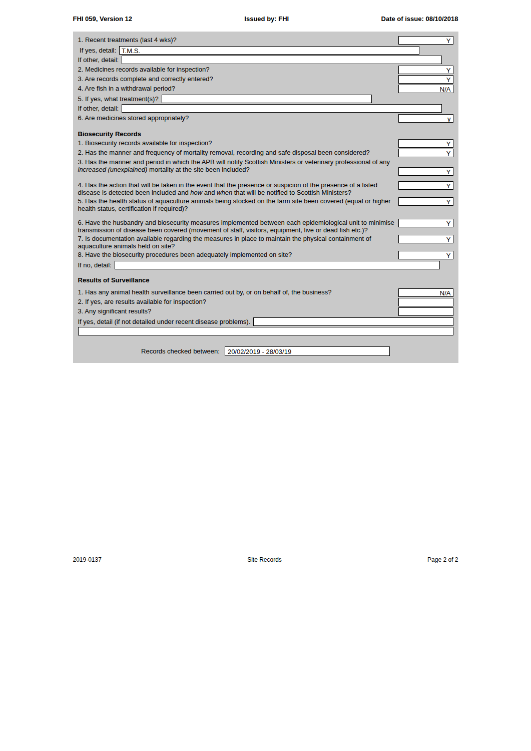FHI 059, Version 12
Issued by: FHI
Date of issue: 08/10/2018
| 1. Recent treatments (last 4 wks)? | Y |
If yes, detail:
T.M.S.
If other, detail:
| 2. Medicines records available for inspection? | Y |
| 3. Are records complete and correctly entered? | Y |
| 4. Are fish in a withdrawal period? | N/A |
5. If yes, what treatment(s)?
If other, detail:
| 6. Are medicines stored appropriately? | y |
Biosecurity Records
| 1. Biosecurity records available for inspection? | Y |
| 2. Has the manner and frequency of mortality removal, recording and safe disposal been considered? | Y |
| 3. Has the manner and period in which the APB will notify Scottish Ministers or veterinary professional of any increased (unexplained) mortality at the site been included? | Y |
| 4. Has the action that will be taken in the event that the presence or suspicion of the presence of a listed disease is detected been included and how and when that will be notified to Scottish Ministers? | Y |
| 5. Has the health status of aquaculture animals being stocked on the farm site been covered (equal or higher health status, certification if required)? | Y |
| 6. Have the husbandry and biosecurity measures implemented between each epidemiological unit to minimise transmission of disease been covered (movement of staff, visitors, equipment, live or dead fish etc.)? | Y |
| 7. Is documentation available regarding the measures in place to maintain the physical containment of aquaculture animals held on site? | Y |
| 8. Have the biosecurity procedures been adequately implemented on site? | Y |
If no, detail:
Results of Surveillance
| 1. Has any animal health surveillance been carried out by, or on behalf of, the business? | N/A |
| 2. If yes, are results available for inspection? | |
| 3. Any significant results? | |
If yes, detail (if not detailed under recent disease problems).
Records checked between:
20/02/2019 - 28/03/19
2019-0137
Site Records
Page 2 of 2